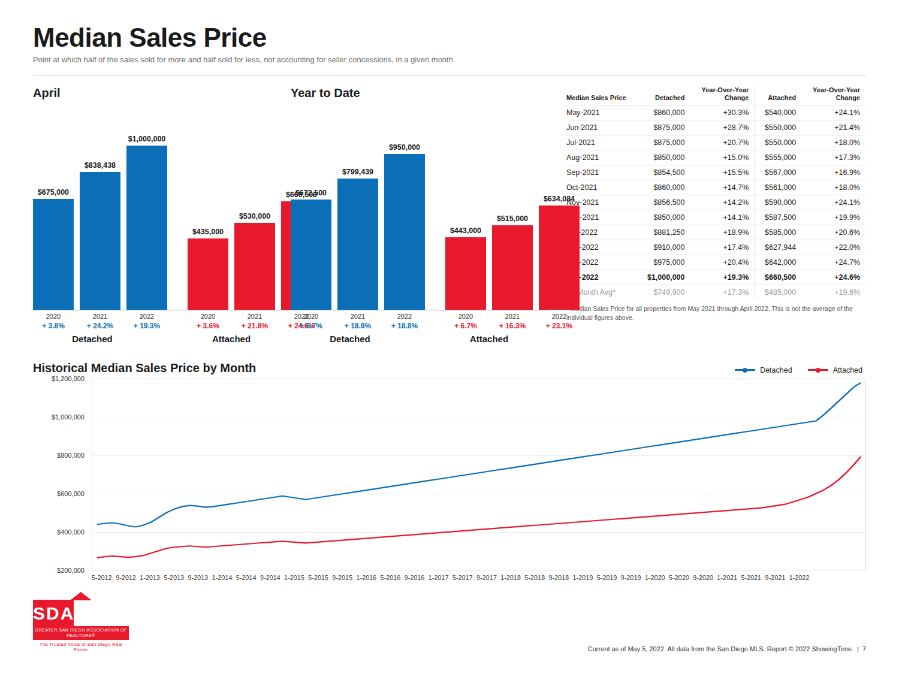Median Sales Price
Point at which half of the sales sold for more and half sold for less, not accounting for seller concessions, in a given month.
April
$675,000
$838,438
$1,000,000
$435,000
$530,000
$660,500
2020
+ 3.8%
2021
+ 24.2%
2022
+ 19.3%
2020
+ 3.6%
2021
+ 21.8%
2022
+ 24.6%
Detached
Attached
Year to Date
$672,500
$799,439
$950,000
$443,000
$515,000
$634,084
2020
+ 6.7%
2021
+ 18.9%
2022
+ 18.8%
2020
+ 6.7%
2021
+ 16.3%
2022
+ 23.1%
Detached
Attached
| Median Sales Price | Detached | Year-Over-Year Change | Attached | Year-Over-Year Change |
| --- | --- | --- | --- | --- |
| May-2021 | $860,000 | +30.3% | $540,000 | +24.1% |
| Jun-2021 | $875,000 | +28.7% | $550,000 | +21.4% |
| Jul-2021 | $875,000 | +20.7% | $550,000 | +18.0% |
| Aug-2021 | $850,000 | +15.0% | $555,000 | +17.3% |
| Sep-2021 | $854,500 | +15.5% | $567,000 | +16.9% |
| Oct-2021 | $860,000 | +14.7% | $561,000 | +18.0% |
| Nov-2021 | $856,500 | +14.2% | $590,000 | +24.1% |
| Dec-2021 | $850,000 | +14.1% | $587,500 | +19.9% |
| Jan-2022 | $881,250 | +18.9% | $585,000 | +20.6% |
| Feb-2022 | $910,000 | +17.4% | $627,944 | +22.0% |
| Mar-2022 | $975,000 | +20.4% | $642,000 | +24.7% |
| Apr-2022 | $1,000,000 | +19.3% | $660,500 | +24.6% |
| 12-Month Avg* | $749,900 | +17.3% | $485,000 | +19.6% |
* Median Sales Price for all properties from May 2021 through April 2022. This is not the average of the individual figures above.
Historical Median Sales Price by Month
Detached
Attached
$1,200,000 $1,000,000 $800,000 $600,000 $400,000 $200,000
5-2012 9-2012 1-2013 5-2013 9-2013 1-2014 5-2014 9-2014 1-2015 5-2015 9-2015 1-2016 5-2016 9-2016 1-2017 5-2017 9-2017 1-2018 5-2018 9-2018 1-2019 5-2019 9-2019 1-2020 5-2020 9-2020 1-2021 5-2021 9-2021 1-2022
SDAR
GREATER SAN DIEGO ASSOCIATION OF REALTORS®
The Trusted Voice of San Diego Real Estate
Current as of May 5, 2022. All data from the San Diego MLS. Report © 2022 ShowingTime. | 7